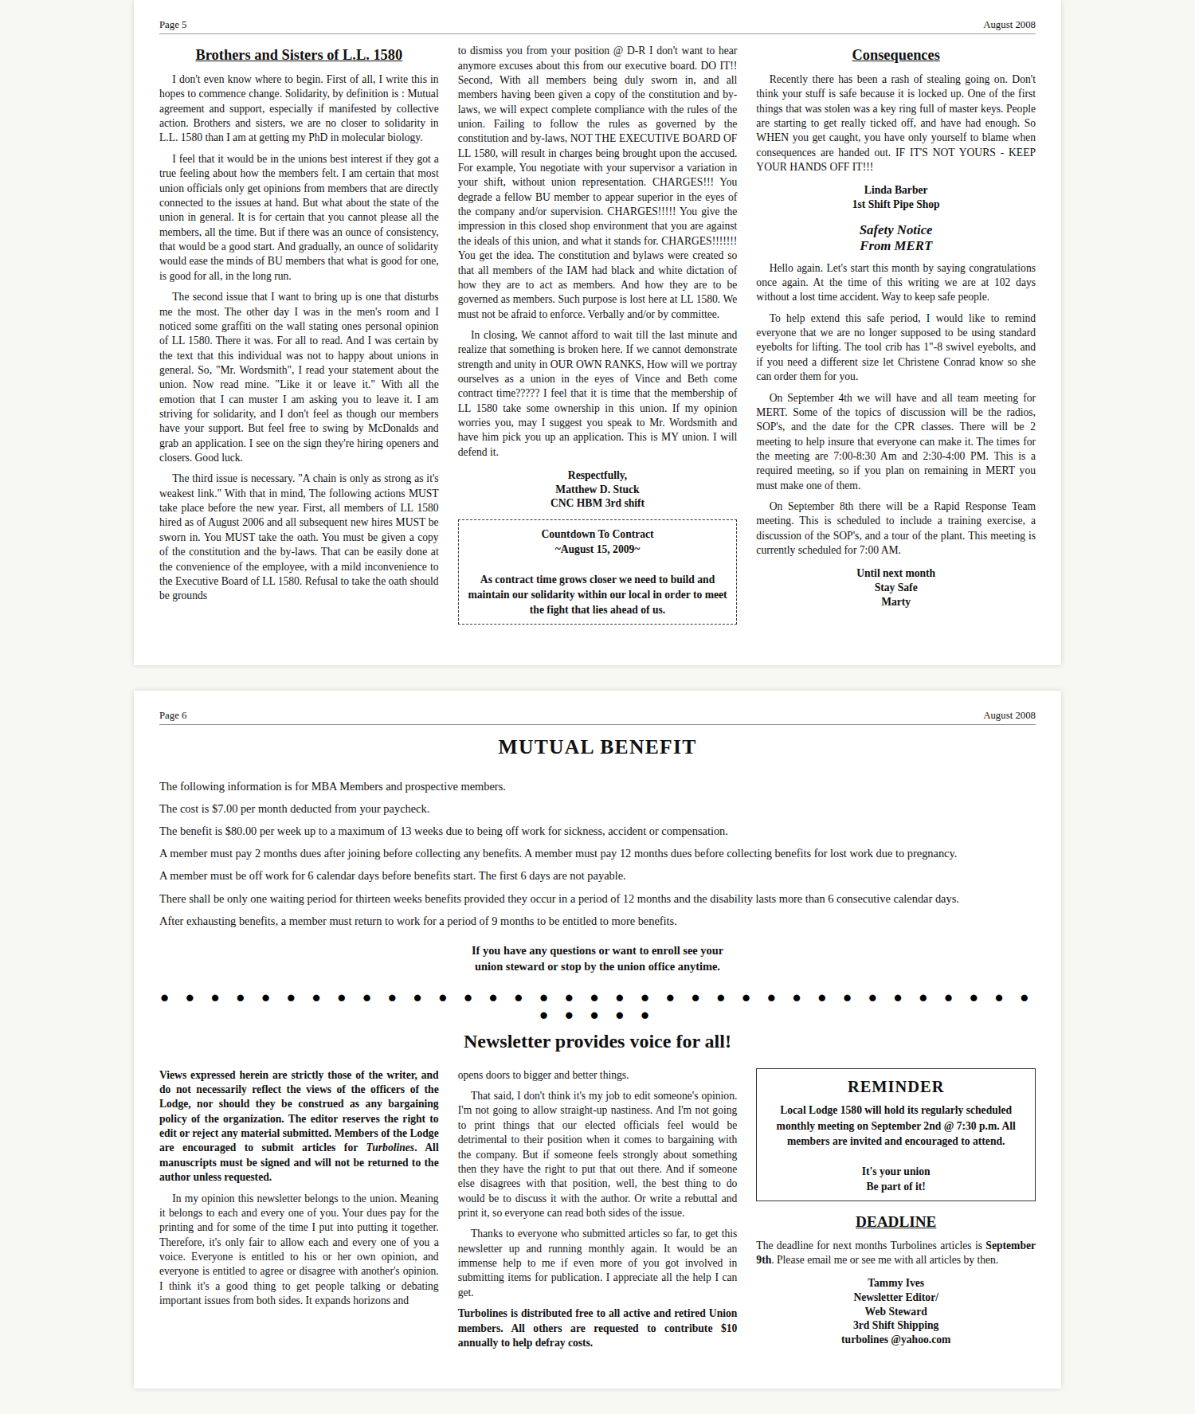Page 5 August 2008
Brothers and Sisters of L.L. 1580
I don't even know where to begin. First of all, I write this in hopes to commence change. Solidarity, by definition is : Mutual agreement and support, especially if manifested by collective action. Brothers and sisters, we are no closer to solidarity in L.L. 1580 than I am at getting my PhD in molecular biology.
I feel that it would be in the unions best interest if they got a true feeling about how the members felt. I am certain that most union officials only get opinions from members that are directly connected to the issues at hand. But what about the state of the union in general. It is for certain that you cannot please all the members, all the time. But if there was an ounce of consistency, that would be a good start. And gradually, an ounce of solidarity would ease the minds of BU members that what is good for one, is good for all, in the long run.
The second issue that I want to bring up is one that disturbs me the most. The other day I was in the men's room and I noticed some graffiti on the wall stating ones personal opinion of LL 1580. There it was. For all to read. And I was certain by the text that this individual was not to happy about unions in general. So, "Mr. Wordsmith", I read your statement about the union. Now read mine. "Like it or leave it." With all the emotion that I can muster I am asking you to leave it. I am striving for solidarity, and I don't feel as though our members have your support. But feel free to swing by McDonalds and grab an application. I see on the sign they're hiring openers and closers. Good luck.
The third issue is necessary. "A chain is only as strong as it's weakest link." With that in mind, The following actions MUST take place before the new year. First, all members of LL 1580 hired as of August 2006 and all subsequent new hires MUST be sworn in. You MUST take the oath. You must be given a copy of the constitution and the by-laws. That can be easily done at the convenience of the employee, with a mild inconvenience to the Executive Board of LL 1580. Refusal to take the oath should be grounds
to dismiss you from your position @ D-R I don't want to hear anymore excuses about this from our executive board. DO IT!! Second, With all members being duly sworn in, and all members having been given a copy of the constitution and by-laws, we will expect complete compliance with the rules of the union. Failing to follow the rules as governed by the constitution and by-laws, NOT THE EXECUTIVE BOARD OF LL 1580, will result in charges being brought upon the accused. For example, You negotiate with your supervisor a variation in your shift, without union representation. CHARGES!!! You degrade a fellow BU member to appear superior in the eyes of the company and/or supervision. CHARGES!!!!! You give the impression in this closed shop environment that you are against the ideals of this union, and what it stands for. CHARGES!!!!!!! You get the idea. The constitution and bylaws were created so that all members of the IAM had black and white dictation of how they are to act as members. And how they are to be governed as members. Such purpose is lost here at LL 1580. We must not be afraid to enforce. Verbally and/or by committee.
In closing, We cannot afford to wait till the last minute and realize that something is broken here. If we cannot demonstrate strength and unity in OUR OWN RANKS, How will we portray ourselves as a union in the eyes of Vince and Beth come contract time????? I feel that it is time that the membership of LL 1580 take some ownership in this union. If my opinion worries you, may I suggest you speak to Mr. Wordsmith and have him pick you up an application. This is MY union. I will defend it.
Respectfully,
Matthew D. Stuck
CNC HBM 3rd shift
Countdown To Contract
~August 15, 2009~
As contract time grows closer we need to build and maintain our solidarity within our local in order to meet the fight that lies ahead of us.
Consequences
Recently there has been a rash of stealing going on. Don't think your stuff is safe because it is locked up. One of the first things that was stolen was a key ring full of master keys. People are starting to get really ticked off, and have had enough. So WHEN you get caught, you have only yourself to blame when consequences are handed out. IF IT'S NOT YOURS - KEEP YOUR HANDS OFF IT!!!
Linda Barber
1st Shift Pipe Shop
Safety Notice
From MERT
Hello again. Let's start this month by saying congratulations once again. At the time of this writing we are at 102 days without a lost time accident. Way to keep safe people.
To help extend this safe period, I would like to remind everyone that we are no longer supposed to be using standard eyebolts for lifting. The tool crib has 1"-8 swivel eyebolts, and if you need a different size let Christene Conrad know so she can order them for you.
On September 4th we will have and all team meeting for MERT. Some of the topics of discussion will be the radios, SOP's, and the date for the CPR classes. There will be 2 meeting to help insure that everyone can make it. The times for the meeting are 7:00-8:30 Am and 2:30-4:00 PM. This is a required meeting, so if you plan on remaining in MERT you must make one of them.
On September 8th there will be a Rapid Response Team meeting. This is scheduled to include a training exercise, a discussion of the SOP's, and a tour of the plant. This meeting is currently scheduled for 7:00 AM.
Until next month
Stay Safe
Marty
Page 6 August 2008
MUTUAL BENEFIT
The following information is for MBA Members and prospective members.
The cost is $7.00 per month deducted from your paycheck.
The benefit is $80.00 per week up to a maximum of 13 weeks due to being off work for sickness, accident or compensation.
A member must pay 2 months dues after joining before collecting any benefits. A member must pay 12 months dues before collecting benefits for lost work due to pregnancy.
A member must be off work for 6 calendar days before benefits start. The first 6 days are not payable.
There shall be only one waiting period for thirteen weeks benefits provided they occur in a period of 12 months and the disability lasts more than 6 consecutive calendar days.
After exhausting benefits, a member must return to work for a period of 9 months to be entitled to more benefits.
If you have any questions or want to enroll see your
union steward or stop by the union office anytime.
● ● ● ● ● ● ● ● ● ● ● ● ● ● ● ● ● ● ● ● ● ● ● ● ● ● ● ● ● ● ● ● ● ● ● ● ● ● ● ●
Newsletter provides voice for all!
Views expressed herein are strictly those of the writer, and do not necessarily reflect the views of the officers of the Lodge, nor should they be construed as any bargaining policy of the organization. The editor reserves the right to edit or reject any material submitted. Members of the Lodge are encouraged to submit articles for Turbolines. All manuscripts must be signed and will not be returned to the author unless requested.
In my opinion this newsletter belongs to the union. Meaning it belongs to each and every one of you. Your dues pay for the printing and for some of the time I put into putting it together. Therefore, it's only fair to allow each and every one of you a voice. Everyone is entitled to his or her own opinion, and everyone is entitled to agree or disagree with another's opinion. I think it's a good thing to get people talking or debating important issues from both sides. It expands horizons and
opens doors to bigger and better things.
That said, I don't think it's my job to edit someone's opinion. I'm not going to allow straight-up nastiness. And I'm not going to print things that our elected officials feel would be detrimental to their position when it comes to bargaining with the company. But if someone feels strongly about something then they have the right to put that out there. And if someone else disagrees with that position, well, the best thing to do would be to discuss it with the author. Or write a rebuttal and print it, so everyone can read both sides of the issue.
Thanks to everyone who submitted articles so far, to get this newsletter up and running monthly again. It would be an immense help to me if even more of you got involved in submitting items for publication. I appreciate all the help I can get.
Turbolines is distributed free to all active and retired Union members. All others are requested to contribute $10 annually to help defray costs.
REMINDER Local Lodge 1580 will hold its regularly scheduled monthly meeting on September 2nd @ 7:30 p.m. All members are invited and encouraged to attend.
It's your union
Be part of it!
DEADLINE
The deadline for next months Turbolines articles is September 9th. Please email me or see me with all articles by then.
Tammy Ives
Newsletter Editor/
Web Steward
3rd Shift Shipping
turbolines @yahoo.com